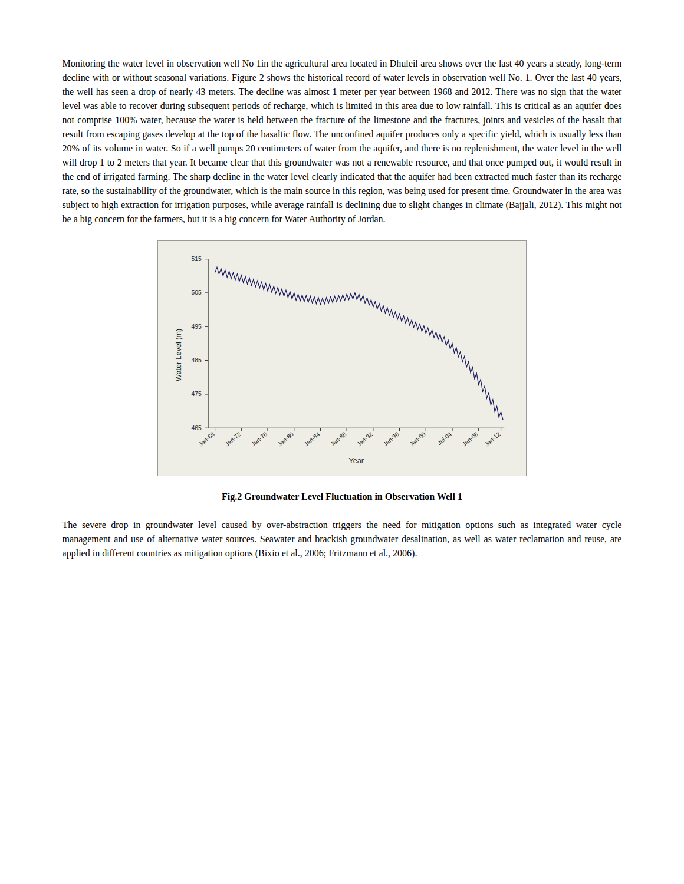Monitoring the water level in observation well No 1in the agricultural area located in Dhuleil area shows over the last 40 years a steady, long-term decline with or without seasonal variations. Figure 2 shows the historical record of water levels in observation well No. 1. Over the last 40 years, the well has seen a drop of nearly 43 meters. The decline was almost 1 meter per year between 1968 and 2012. There was no sign that the water level was able to recover during subsequent periods of recharge, which is limited in this area due to low rainfall. This is critical as an aquifer does not comprise 100% water, because the water is held between the fracture of the limestone and the fractures, joints and vesicles of the basalt that result from escaping gases develop at the top of the basaltic flow. The unconfined aquifer produces only a specific yield, which is usually less than 20% of its volume in water. So if a well pumps 20 centimeters of water from the aquifer, and there is no replenishment, the water level in the well will drop 1 to 2 meters that year. It became clear that this groundwater was not a renewable resource, and that once pumped out, it would result in the end of irrigated farming. The sharp decline in the water level clearly indicated that the aquifer had been extracted much faster than its recharge rate, so the sustainability of the groundwater, which is the main source in this region, was being used for present time. Groundwater in the area was subject to high extraction for irrigation purposes, while average rainfall is declining due to slight changes in climate (Bajjali, 2012). This might not be a big concern for the farmers, but it is a big concern for Water Authority of Jordan.
515 505 495 485 475 465 Water Level (m) Jan-68 Jan-72 Jan-76 Jan-80 Jan-84 Jan-88 Jan-92 Jan-96 Jan-00 Jul-04 Jan-08 Jan-12 Year
Fig.2 Groundwater Level Fluctuation in Observation Well 1
The severe drop in groundwater level caused by over-abstraction triggers the need for mitigation options such as integrated water cycle management and use of alternative water sources. Seawater and brackish groundwater desalination, as well as water reclamation and reuse, are applied in different countries as mitigation options (Bixio et al., 2006; Fritzmann et al., 2006).